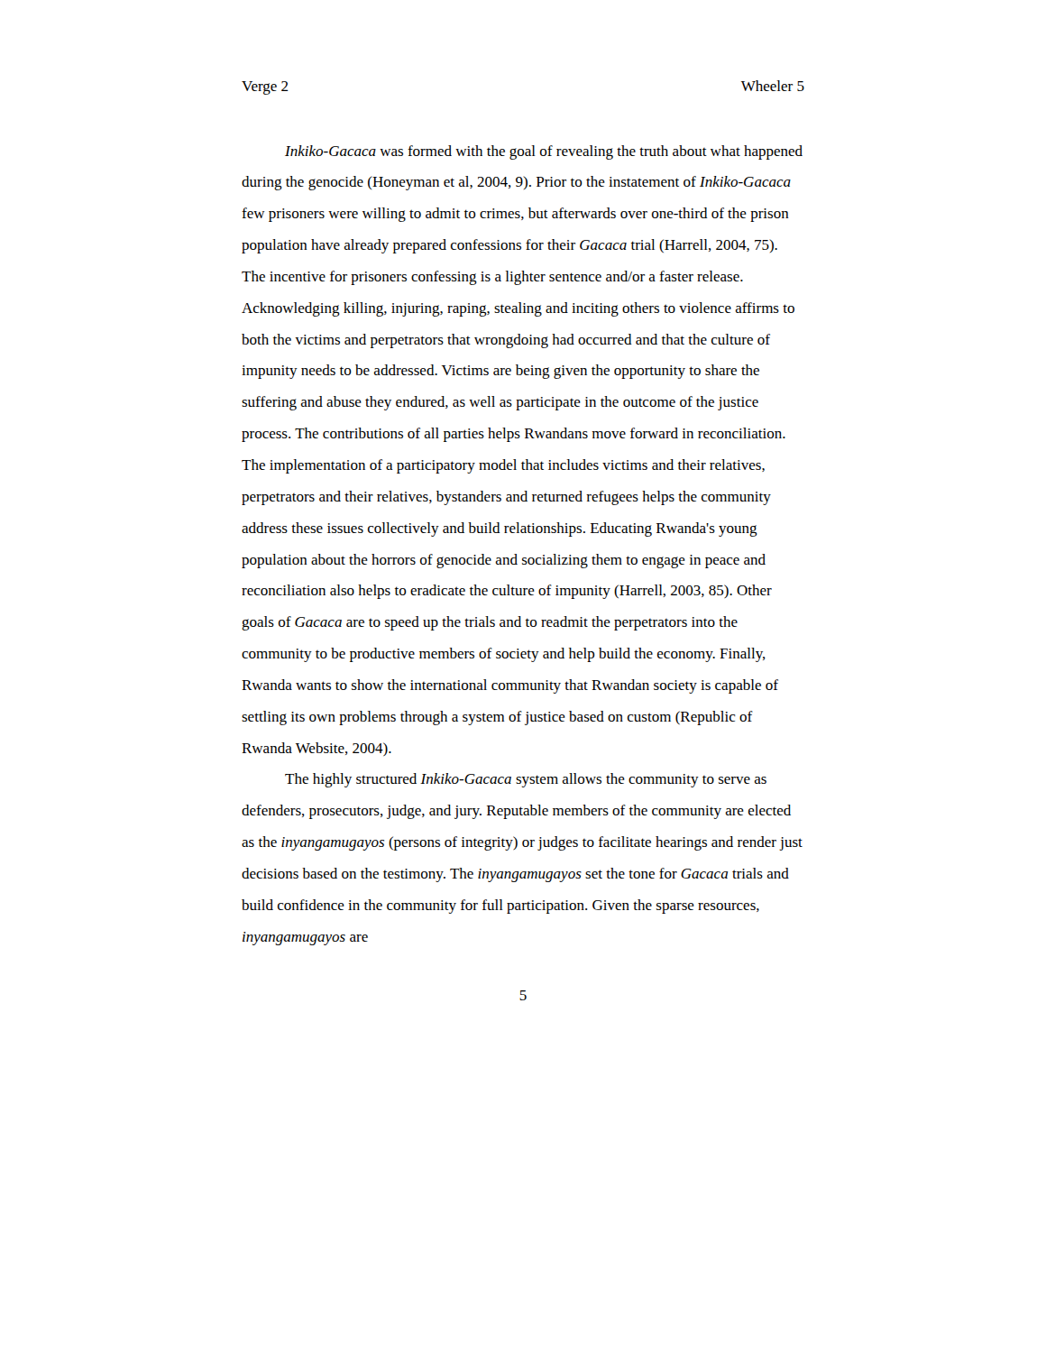Verge 2 Wheeler 5
Inkiko-Gacaca was formed with the goal of revealing the truth about what happened during the genocide (Honeyman et al, 2004, 9). Prior to the instatement of Inkiko-Gacaca few prisoners were willing to admit to crimes, but afterwards over one-third of the prison population have already prepared confessions for their Gacaca trial (Harrell, 2004, 75). The incentive for prisoners confessing is a lighter sentence and/or a faster release. Acknowledging killing, injuring, raping, stealing and inciting others to violence affirms to both the victims and perpetrators that wrongdoing had occurred and that the culture of impunity needs to be addressed. Victims are being given the opportunity to share the suffering and abuse they endured, as well as participate in the outcome of the justice process. The contributions of all parties helps Rwandans move forward in reconciliation. The implementation of a participatory model that includes victims and their relatives, perpetrators and their relatives, bystanders and returned refugees helps the community address these issues collectively and build relationships. Educating Rwanda's young population about the horrors of genocide and socializing them to engage in peace and reconciliation also helps to eradicate the culture of impunity (Harrell, 2003, 85). Other goals of Gacaca are to speed up the trials and to readmit the perpetrators into the community to be productive members of society and help build the economy. Finally, Rwanda wants to show the international community that Rwandan society is capable of settling its own problems through a system of justice based on custom (Republic of Rwanda Website, 2004).
The highly structured Inkiko-Gacaca system allows the community to serve as defenders, prosecutors, judge, and jury. Reputable members of the community are elected as the inyangamugayos (persons of integrity) or judges to facilitate hearings and render just decisions based on the testimony. The inyangamugayos set the tone for Gacaca trials and build confidence in the community for full participation. Given the sparse resources, inyangamugayos are
5